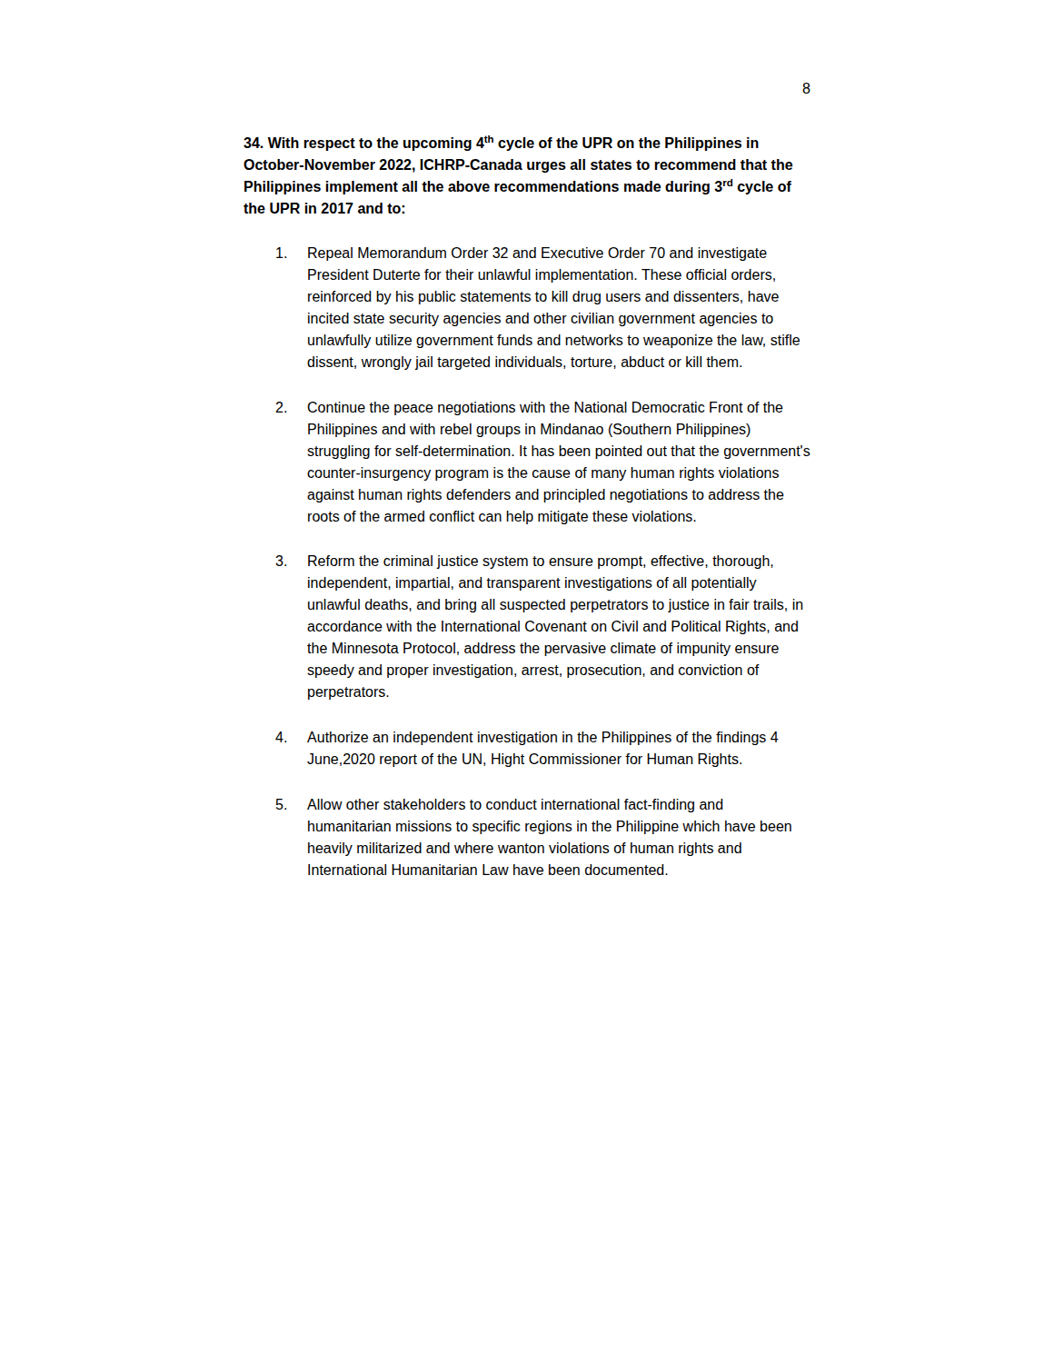8
34. With respect to the upcoming 4th cycle of the UPR on the Philippines in October-November 2022, ICHRP-Canada urges all states to recommend that the Philippines implement all the above recommendations made during 3rd cycle of the UPR in 2017 and to:
Repeal Memorandum Order 32 and Executive Order 70 and investigate President Duterte for their unlawful implementation. These official orders, reinforced by his public statements to kill drug users and dissenters, have incited state security agencies and other civilian government agencies to unlawfully utilize government funds and networks to weaponize the law, stifle dissent, wrongly jail targeted individuals, torture, abduct or kill them.
Continue the peace negotiations with the National Democratic Front of the Philippines and with rebel groups in Mindanao (Southern Philippines) struggling for self-determination. It has been pointed out that the government's counter-insurgency program is the cause of many human rights violations against human rights defenders and principled negotiations to address the roots of the armed conflict can help mitigate these violations.
Reform the criminal justice system to ensure prompt, effective, thorough, independent, impartial, and transparent investigations of all potentially unlawful deaths, and bring all suspected perpetrators to justice in fair trails, in accordance with the International Covenant on Civil and Political Rights, and the Minnesota Protocol, address the pervasive climate of impunity ensure speedy and proper investigation, arrest, prosecution, and conviction of perpetrators.
Authorize an independent investigation in the Philippines of the findings 4 June,2020 report of the UN, Hight Commissioner for Human Rights.
Allow other stakeholders to conduct international fact-finding and humanitarian missions to specific regions in the Philippine which have been heavily militarized and where wanton violations of human rights and International Humanitarian Law have been documented.